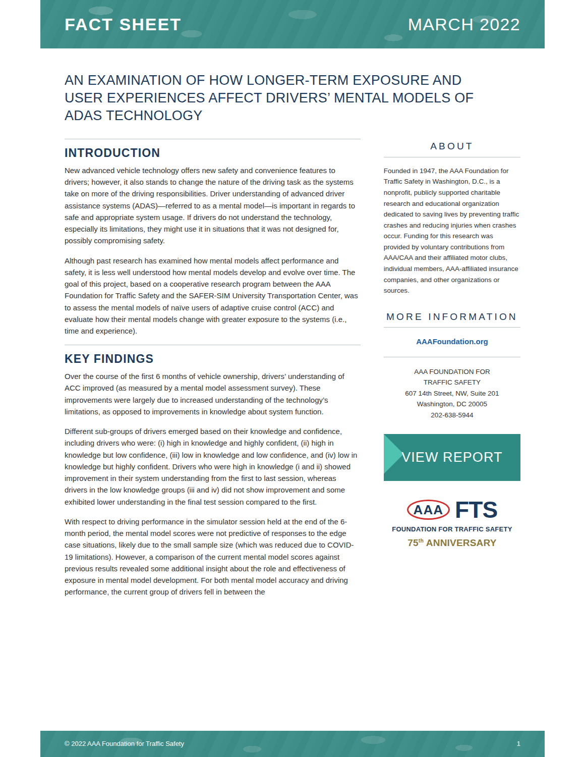Fact Sheet
March 2022
An Examination of How Longer-Term Exposure and User Experiences Affect Drivers’ Mental Models of ADAS Technology
Introduction
New advanced vehicle technology offers new safety and convenience features to drivers; however, it also stands to change the nature of the driving task as the systems take on more of the driving responsibilities. Driver understanding of advanced driver assistance systems (ADAS)—referred to as a mental model—is important in regards to safe and appropriate system usage. If drivers do not understand the technology, especially its limitations, they might use it in situations that it was not designed for, possibly compromising safety.
Although past research has examined how mental models affect performance and safety, it is less well understood how mental models develop and evolve over time. The goal of this project, based on a cooperative research program between the AAA Foundation for Traffic Safety and the SAFER-SIM University Transportation Center, was to assess the mental models of naïve users of adaptive cruise control (ACC) and evaluate how their mental models change with greater exposure to the systems (i.e., time and experience).
Key Findings
Over the course of the first 6 months of vehicle ownership, drivers’ understanding of ACC improved (as measured by a mental model assessment survey). These improvements were largely due to increased understanding of the technology’s limitations, as opposed to improvements in knowledge about system function.
Different sub-groups of drivers emerged based on their knowledge and confidence, including drivers who were: (i) high in knowledge and highly confident, (ii) high in knowledge but low confidence, (iii) low in knowledge and low confidence, and (iv) low in knowledge but highly confident. Drivers who were high in knowledge (i and ii) showed improvement in their system understanding from the first to last session, whereas drivers in the low knowledge groups (iii and iv) did not show improvement and some exhibited lower understanding in the final test session compared to the first.
With respect to driving performance in the simulator session held at the end of the 6-month period, the mental model scores were not predictive of responses to the edge case situations, likely due to the small sample size (which was reduced due to COVID-19 limitations). However, a comparison of the current mental model scores against previous results revealed some additional insight about the role and effectiveness of exposure in mental model development. For both mental model accuracy and driving performance, the current group of drivers fell in between the
About
Founded in 1947, the AAA Foundation for Traffic Safety in Washington, D.C., is a nonprofit, publicly supported charitable research and educational organization dedicated to saving lives by preventing traffic crashes and reducing injuries when crashes occur. Funding for this research was provided by voluntary contributions from AAA/CAA and their affiliated motor clubs, individual members, AAA-affiliated insurance companies, and other organizations or sources.
More Information
AAAFoundation.org
AAA FOUNDATION FOR
TRAFFIC SAFETY
607 14th Street, NW, Suite 201
Washington, DC 20005
202-638-5944 View Report
AAA FTS
FOUNDATION FOR TRAFFIC SAFETY
75th ANNIVERSARY
© 2022 AAA Foundation for Traffic Safety 1